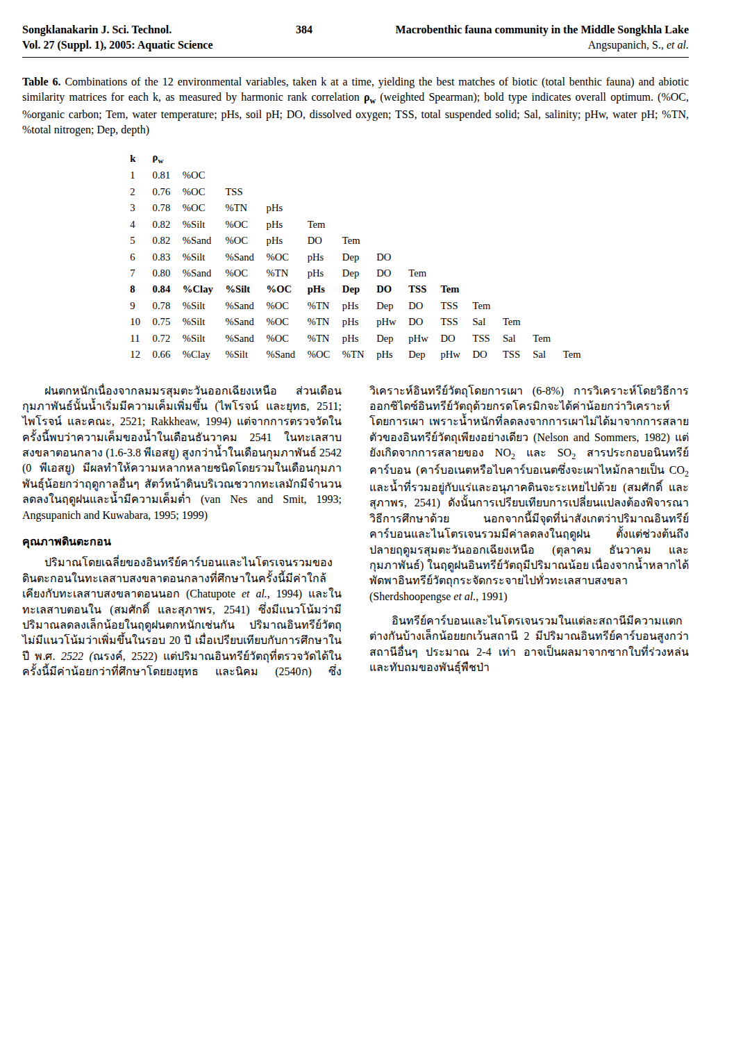Songklanakarin J. Sci. Technol.
Vol. 27 (Suppl. 1), 2005: Aquatic Science
384
Macrobenthic fauna community in the Middle Songkhla Lake
Angsupanich, S., et al.
Table 6. Combinations of the 12 environmental variables, taken k at a time, yielding the best matches of biotic (total benthic fauna) and abiotic similarity matrices for each k, as measured by harmonic rank correlation ρw (weighted Spearman); bold type indicates overall optimum. (%OC, %organic carbon; Tem, water temperature; pHs, soil pH; DO, dissolved oxygen; TSS, total suspended solid; Sal, salinity; pHw, water pH; %TN, %total nitrogen; Dep, depth)
| k | ρ w | |
| --- | --- | --- |
| 1 | 0.81 | %OC | | | | | | | | | | | |
| 2 | 0.76 | %OC | TSS | | | | | | | | | | |
| 3 | 0.78 | %OC | %TN | pHs | | | | | | | | | |
| 4 | 0.82 | %Silt | %OC | pHs | Tem | | | | | | | | |
| 5 | 0.82 | %Sand | %OC | pHs | DO | Tem | | | | | | | |
| 6 | 0.83 | %Silt | %Sand | %OC | pHs | Dep | DO | | | | | | |
| 7 | 0.80 | %Sand | %OC | %TN | pHs | Dep | DO | Tem | | | | | |
| 8 | 0.84 | %Clay | %Silt | %OC | pHs | Dep | DO | TSS | Tem | | | | |
| 9 | 0.78 | %Silt | %Sand | %OC | %TN | pHs | Dep | DO | TSS | Tem | | | |
| 10 | 0.75 | %Silt | %Sand | %OC | %TN | pHs | pHw | DO | TSS | Sal | Tem | | |
| 11 | 0.72 | %Silt | %Sand | %OC | %TN | pHs | Dep | pHw | DO | TSS | Sal | Tem | |
| 12 | 0.66 | %Clay | %Silt | %Sand | %OC | %TN | pHs | Dep | pHw | DO | TSS | Sal | Tem |
ฝนตกหนักเนื่องจากลมมรสุมตะวันออกเฉียงเหนือ ส่วนเดือนกุมภาพันธ์นั้นน้ำเริ่มมีความเค็มเพิ่มขึ้น (ไพโรจน์ และยุทธ, 2511; ไพโรจน์ และคณะ, 2521; Rakkheaw, 1994) แต่จากการตรวจวัดในครั้งนี้พบว่าความเค็มของน้ำในเดือนธันวาคม 2541 ในทะเลสาบสงขลาตอนกลาง (1.6-3.8 พีเอสยู) สูงกว่าน้ำในเดือนกุมภาพันธ์ 2542 (0 พีเอสยู) มีผลทำให้ความหลากหลายชนิดโดยรวมในเดือนกุมภาพันธุ์น้อยกว่าฤดูกาลอื่นๆ สัตว์หน้าดินบริเวณชวากทะเลมักมีจำนวนลดลงในฤดูฝนและน้ำมีความเค็มต่ำ (van Nes and Smit, 1993; Angsupanich and Kuwabara, 1995; 1999)
คุณภาพดินตะกอน
ปริมาณโดยเฉลี่ยของอินทรีย์คาร์บอนและไนโตรเจนรวมของดินตะกอนในทะเลสาบสงขลาตอนกลางที่ศึกษาในครั้งนี้มีค่าใกล้เคียงกับทะเลสาบสงขลาตอนนอก (Chatupote et al., 1994) และในทะเลสาบตอนใน (สมศักดิ์ และสุภาพร, 2541) ซึ่งมีแนวโน้มว่ามีปริมาณลดลงเล็กน้อยในฤดูฝนตกหนักเช่นกัน ปริมาณอินทรีย์วัตถุไม่มีแนวโน้มว่าเพิ่มขึ้นในรอบ 20 ปี เมื่อเปรียบเทียบกับการศึกษาในปี พ.ศ. 2522 (ณรงค์, 2522) แต่ปริมาณอินทรีย์วัตถุที่ตรวจวัดได้ในครั้งนี้มีค่าน้อยกว่าที่ศึกษาโดยยงยุทธ และนิคม (2540ก) ซึ่งวิเคราะห์อินทรีย์วัตถุโดยการเผา (6-8%) การวิเคราะห์โดยวิธีการออกซิไดซ์อินทรีย์วัตถุด้วยกรดโครมิกจะได้ค่าน้อยกว่าวิเคราะห์โดยการเผา เพราะน้ำหนักที่ลดลงจากการเผาไม่ได้มาจากการสลายตัวของอินทรีย์วัตถุเพียงอย่างเดียว (Nelson and Sommers, 1982) แต่ยังเกิดจากการสลายของ NO2 และ SO2 สารประกอบอนินทรีย์คาร์บอน (คาร์บอเนตหรือไบคาร์บอเนตซึ่งจะเผาไหม้กลายเป็น CO2 และน้ำที่รวมอยู่กับแร่และอนุภาคดินจะระเหยไปด้วย (สมศักดิ์ และสุภาพร, 2541) ดังนั้นการเปรียบเทียบการเปลี่ยนแปลงต้องพิจารณาวิธีการศึกษาด้วย นอกจากนี้มีจุดที่น่าสังเกตว่าปริมาณอินทรีย์คาร์บอนและไนโตรเจนรวมมีค่าลดลงในฤดูฝน ตั้งแต่ช่วงต้นถึงปลายฤดูมรสุมตะวันออกเฉียงเหนือ (ตุลาคม ธันวาคม และกุมภาพันธ์) ในฤดูฝนอินทรีย์วัตถุมีปริมาณน้อย เนื่องจากน้ำหลากได้พัดพาอินทรีย์วัตถุกระจัดกระจายไปทั่วทะเลสาบสงขลา (Sherdshoopengse et al., 1991)
อินทรีย์คาร์บอนและไนโตรเจนรวมในแต่ละสถานีมีความแตกต่างกันบ้างเล็กน้อยยกเว้นสถานี 2 มีปริมาณอินทรีย์คาร์บอนสูงกว่าสถานีอื่นๆ ประมาณ 2-4 เท่า อาจเป็นผลมาจากซากใบที่ร่วงหล่นและทับถมของพันธุ์พืชป่า